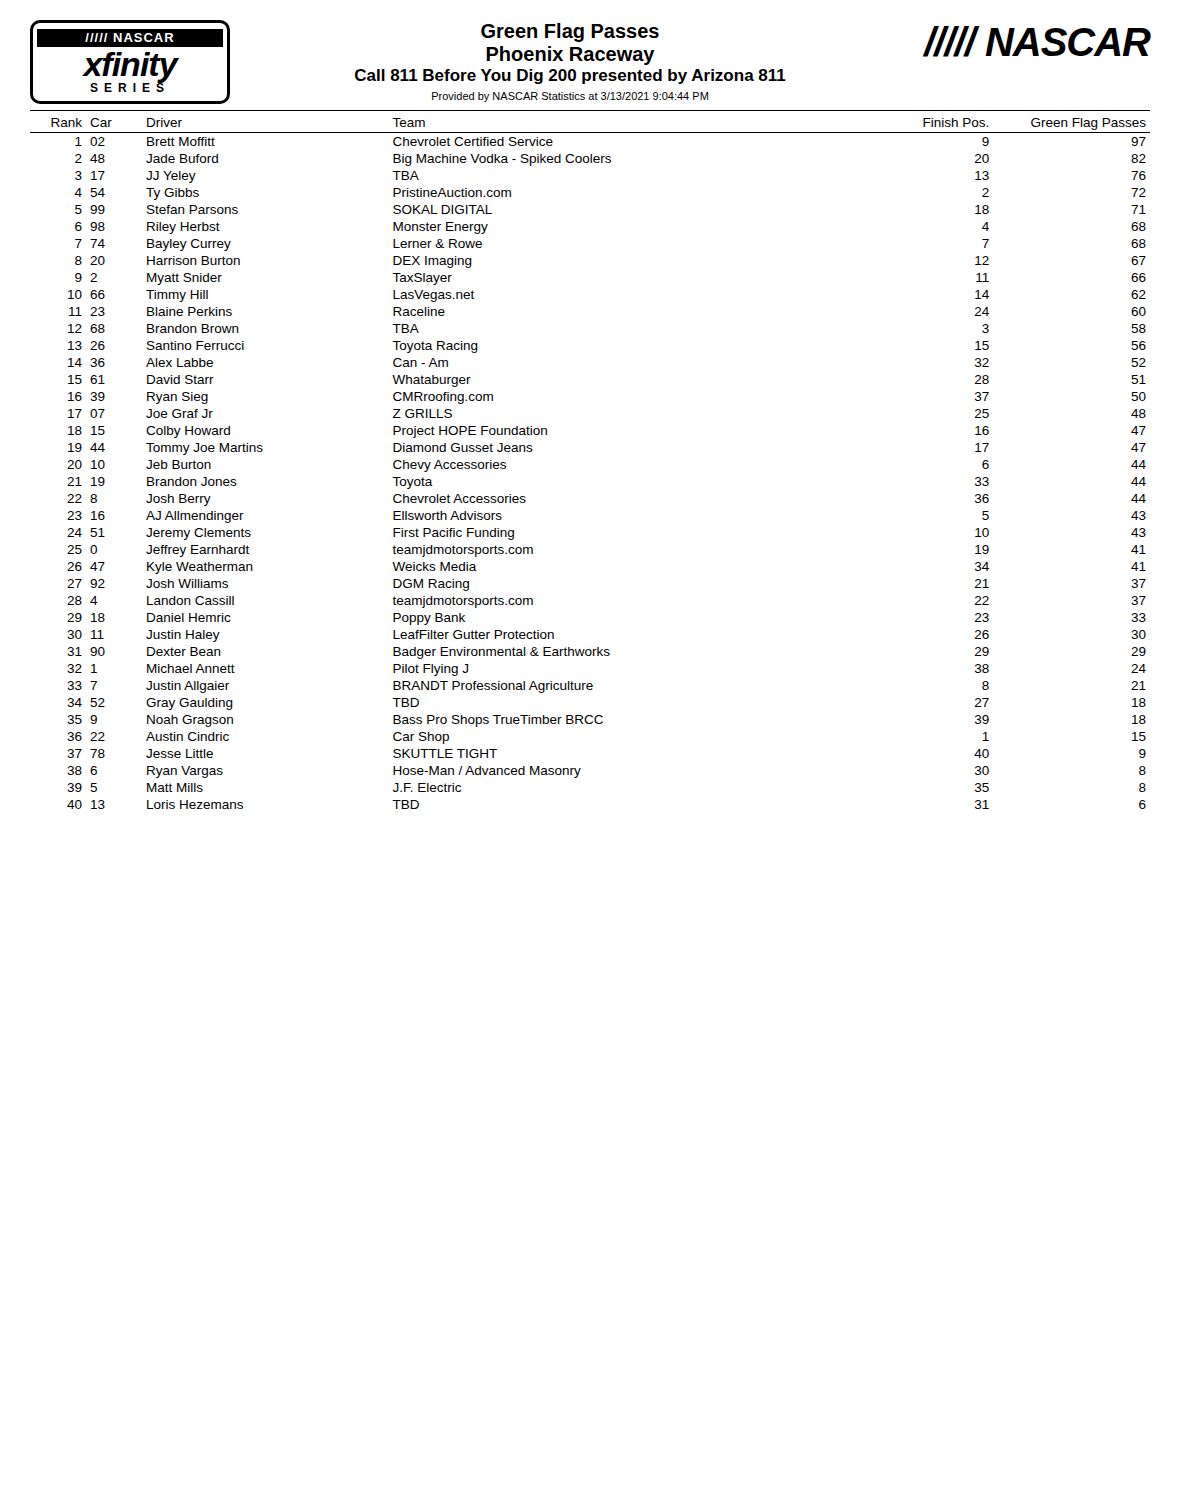///// NASCAR
xfinity
SERIES
Green Flag Passes
Phoenix Raceway
Call 811 Before You Dig 200 presented by Arizona 811
Provided by NASCAR Statistics at 3/13/2021 9:04:44 PM
///// NASCAR
| Rank | Car | Driver | Team | Finish Pos. | Green Flag Passes |
| --- | --- | --- | --- | --- | --- |
| 1 | 02 | Brett Moffitt | Chevrolet Certified Service | 9 | 97 |
| 2 | 48 | Jade Buford | Big Machine Vodka - Spiked Coolers | 20 | 82 |
| 3 | 17 | JJ Yeley | TBA | 13 | 76 |
| 4 | 54 | Ty Gibbs | PristineAuction.com | 2 | 72 |
| 5 | 99 | Stefan Parsons | SOKAL DIGITAL | 18 | 71 |
| 6 | 98 | Riley Herbst | Monster Energy | 4 | 68 |
| 7 | 74 | Bayley Currey | Lerner & Rowe | 7 | 68 |
| 8 | 20 | Harrison Burton | DEX Imaging | 12 | 67 |
| 9 | 2 | Myatt Snider | TaxSlayer | 11 | 66 |
| 10 | 66 | Timmy Hill | LasVegas.net | 14 | 62 |
| 11 | 23 | Blaine Perkins | Raceline | 24 | 60 |
| 12 | 68 | Brandon Brown | TBA | 3 | 58 |
| 13 | 26 | Santino Ferrucci | Toyota Racing | 15 | 56 |
| 14 | 36 | Alex Labbe | Can - Am | 32 | 52 |
| 15 | 61 | David Starr | Whataburger | 28 | 51 |
| 16 | 39 | Ryan Sieg | CMRroofing.com | 37 | 50 |
| 17 | 07 | Joe Graf Jr | Z GRILLS | 25 | 48 |
| 18 | 15 | Colby Howard | Project HOPE Foundation | 16 | 47 |
| 19 | 44 | Tommy Joe Martins | Diamond Gusset Jeans | 17 | 47 |
| 20 | 10 | Jeb Burton | Chevy Accessories | 6 | 44 |
| 21 | 19 | Brandon Jones | Toyota | 33 | 44 |
| 22 | 8 | Josh Berry | Chevrolet Accessories | 36 | 44 |
| 23 | 16 | AJ Allmendinger | Ellsworth Advisors | 5 | 43 |
| 24 | 51 | Jeremy Clements | First Pacific Funding | 10 | 43 |
| 25 | 0 | Jeffrey Earnhardt | teamjdmotorsports.com | 19 | 41 |
| 26 | 47 | Kyle Weatherman | Weicks Media | 34 | 41 |
| 27 | 92 | Josh Williams | DGM Racing | 21 | 37 |
| 28 | 4 | Landon Cassill | teamjdmotorsports.com | 22 | 37 |
| 29 | 18 | Daniel Hemric | Poppy Bank | 23 | 33 |
| 30 | 11 | Justin Haley | LeafFilter Gutter Protection | 26 | 30 |
| 31 | 90 | Dexter Bean | Badger Environmental & Earthworks | 29 | 29 |
| 32 | 1 | Michael Annett | Pilot Flying J | 38 | 24 |
| 33 | 7 | Justin Allgaier | BRANDT Professional Agriculture | 8 | 21 |
| 34 | 52 | Gray Gaulding | TBD | 27 | 18 |
| 35 | 9 | Noah Gragson | Bass Pro Shops TrueTimber BRCC | 39 | 18 |
| 36 | 22 | Austin Cindric | Car Shop | 1 | 15 |
| 37 | 78 | Jesse Little | SKUTTLE TIGHT | 40 | 9 |
| 38 | 6 | Ryan Vargas | Hose-Man / Advanced Masonry | 30 | 8 |
| 39 | 5 | Matt Mills | J.F. Electric | 35 | 8 |
| 40 | 13 | Loris Hezemans | TBD | 31 | 6 |